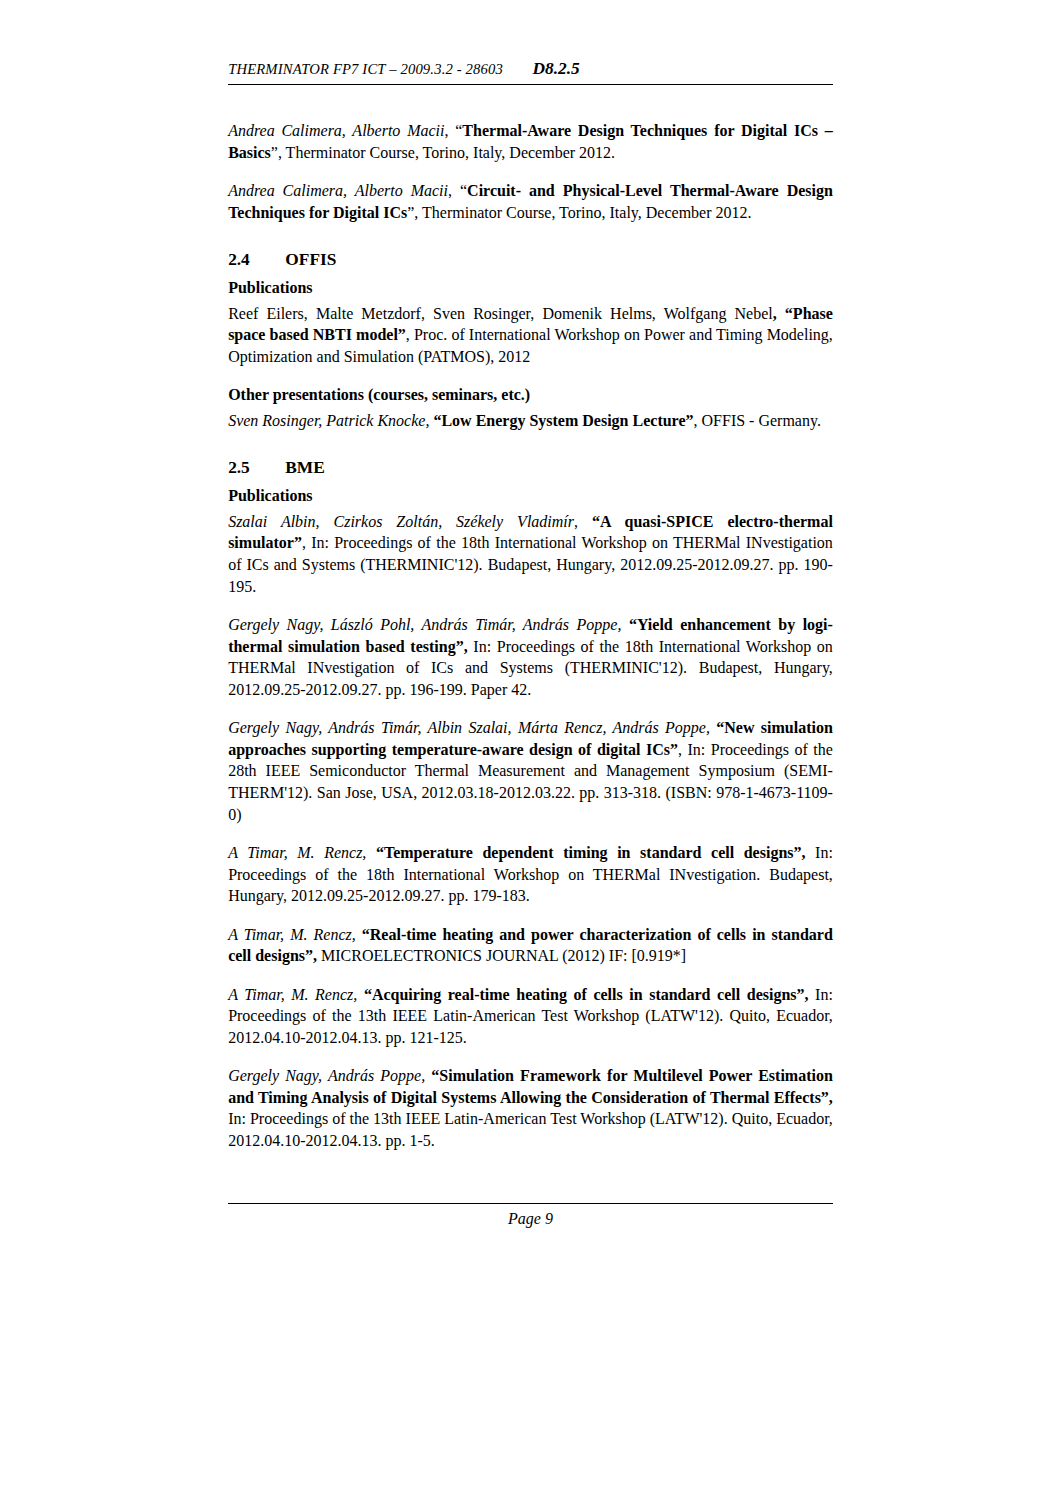THERMINATOR FP7 ICT – 2009.3.2 - 28603 D8.2.5
Andrea Calimera, Alberto Macii, “Thermal-Aware Design Techniques for Digital ICs – Basics”, Therminator Course, Torino, Italy, December 2012.
Andrea Calimera, Alberto Macii, “Circuit- and Physical-Level Thermal-Aware Design Techniques for Digital ICs”, Therminator Course, Torino, Italy, December 2012.
2.4 OFFIS
Publications
Reef Eilers, Malte Metzdorf, Sven Rosinger, Domenik Helms, Wolfgang Nebel, “Phase space based NBTI model”, Proc. of International Workshop on Power and Timing Modeling, Optimization and Simulation (PATMOS), 2012
Other presentations (courses, seminars, etc.)
Sven Rosinger, Patrick Knocke, “Low Energy System Design Lecture”, OFFIS - Germany.
2.5 BME
Publications
Szalai Albin, Czirkos Zoltán, Székely Vladimír, “A quasi-SPICE electro-thermal simulator”, In: Proceedings of the 18th International Workshop on THERMal INvestigation of ICs and Systems (THERMINIC'12). Budapest, Hungary, 2012.09.25-2012.09.27. pp. 190-195.
Gergely Nagy, László Pohl, András Timár, András Poppe, “Yield enhancement by logi-thermal simulation based testing”, In: Proceedings of the 18th International Workshop on THERMal INvestigation of ICs and Systems (THERMINIC'12). Budapest, Hungary, 2012.09.25-2012.09.27. pp. 196-199. Paper 42.
Gergely Nagy, András Timár, Albin Szalai, Márta Rencz, András Poppe, “New simulation approaches supporting temperature-aware design of digital ICs”, In: Proceedings of the 28th IEEE Semiconductor Thermal Measurement and Management Symposium (SEMI-THERM'12). San Jose, USA, 2012.03.18-2012.03.22. pp. 313-318. (ISBN: 978-1-4673-1109-0)
A Timar, M. Rencz, “Temperature dependent timing in standard cell designs”, In: Proceedings of the 18th International Workshop on THERMal INvestigation. Budapest, Hungary, 2012.09.25-2012.09.27. pp. 179-183.
A Timar, M. Rencz, “Real-time heating and power characterization of cells in standard cell designs”, MICROELECTRONICS JOURNAL (2012) IF: [0.919*]
A Timar, M. Rencz, “Acquiring real-time heating of cells in standard cell designs”, In: Proceedings of the 13th IEEE Latin-American Test Workshop (LATW'12). Quito, Ecuador, 2012.04.10-2012.04.13. pp. 121-125.
Gergely Nagy, András Poppe, “Simulation Framework for Multilevel Power Estimation and Timing Analysis of Digital Systems Allowing the Consideration of Thermal Effects”, In: Proceedings of the 13th IEEE Latin-American Test Workshop (LATW'12). Quito, Ecuador, 2012.04.10-2012.04.13. pp. 1-5.
Page 9